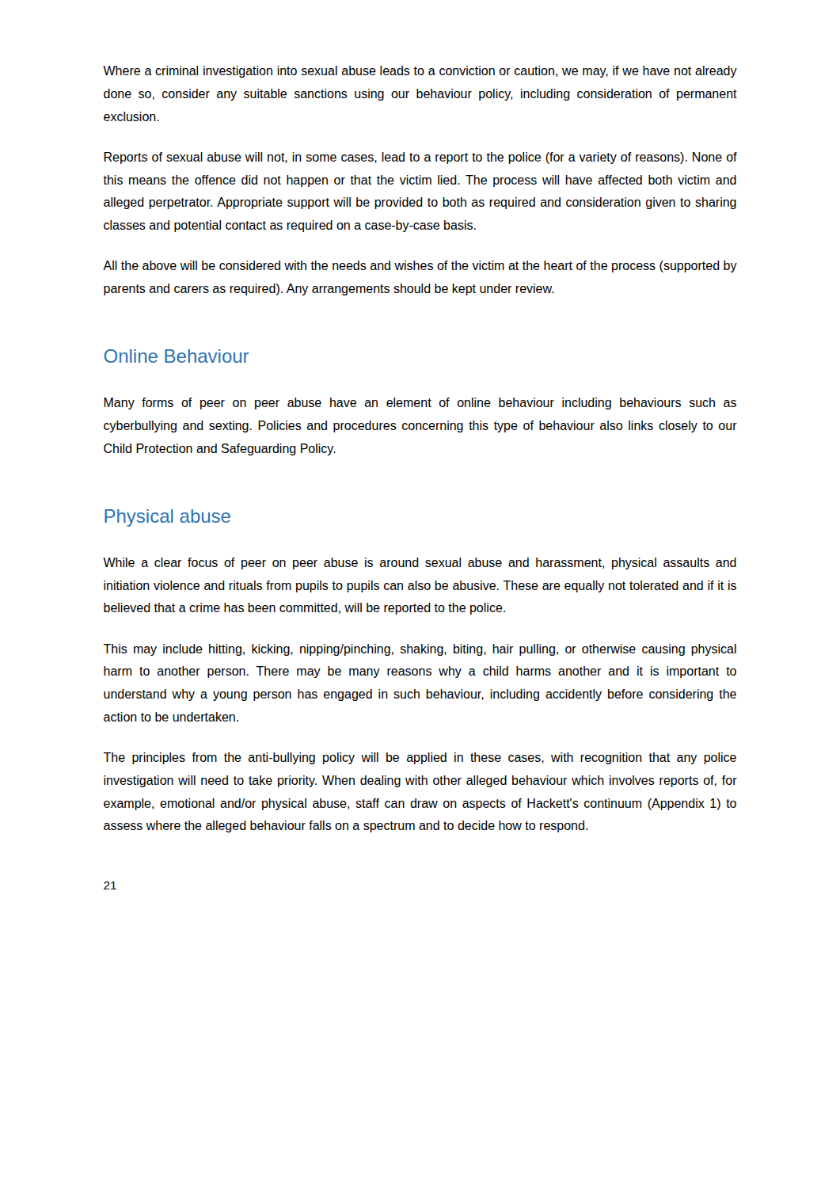Where a criminal investigation into sexual abuse leads to a conviction or caution, we may, if we have not already done so, consider any suitable sanctions using our behaviour policy, including consideration of permanent exclusion.
Reports of sexual abuse will not, in some cases, lead to a report to the police (for a variety of reasons). None of this means the offence did not happen or that the victim lied. The process will have affected both victim and alleged perpetrator. Appropriate support will be provided to both as required and consideration given to sharing classes and potential contact as required on a case-by-case basis.
All the above will be considered with the needs and wishes of the victim at the heart of the process (supported by parents and carers as required). Any arrangements should be kept under review.
Online Behaviour
Many forms of peer on peer abuse have an element of online behaviour including behaviours such as cyberbullying and sexting. Policies and procedures concerning this type of behaviour also links closely to our Child Protection and Safeguarding Policy.
Physical abuse
While a clear focus of peer on peer abuse is around sexual abuse and harassment, physical assaults and initiation violence and rituals from pupils to pupils can also be abusive. These are equally not tolerated and if it is believed that a crime has been committed, will be reported to the police.
This may include hitting, kicking, nipping/pinching, shaking, biting, hair pulling, or otherwise causing physical harm to another person. There may be many reasons why a child harms another and it is important to understand why a young person has engaged in such behaviour, including accidently before considering the action to be undertaken.
The principles from the anti-bullying policy will be applied in these cases, with recognition that any police investigation will need to take priority. When dealing with other alleged behaviour which involves reports of, for example, emotional and/or physical abuse, staff can draw on aspects of Hackett's continuum (Appendix 1) to assess where the alleged behaviour falls on a spectrum and to decide how to respond.
21